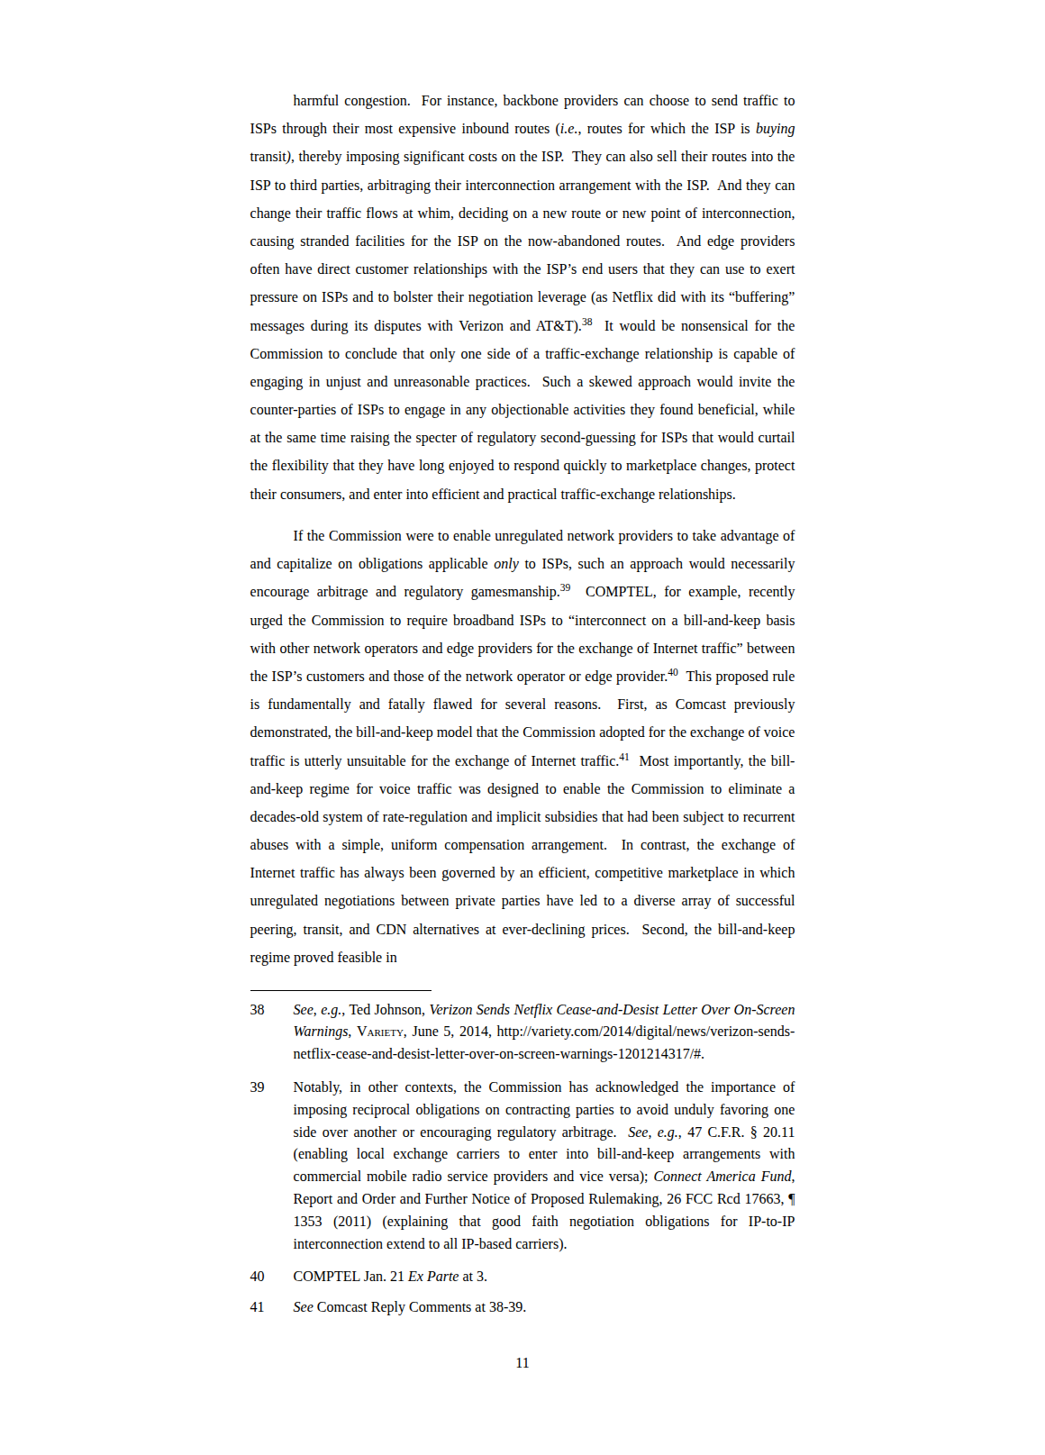harmful congestion. For instance, backbone providers can choose to send traffic to ISPs through their most expensive inbound routes (i.e., routes for which the ISP is buying transit), thereby imposing significant costs on the ISP. They can also sell their routes into the ISP to third parties, arbitraging their interconnection arrangement with the ISP. And they can change their traffic flows at whim, deciding on a new route or new point of interconnection, causing stranded facilities for the ISP on the now-abandoned routes. And edge providers often have direct customer relationships with the ISP’s end users that they can use to exert pressure on ISPs and to bolster their negotiation leverage (as Netflix did with its “buffering” messages during its disputes with Verizon and AT&T).38 It would be nonsensical for the Commission to conclude that only one side of a traffic-exchange relationship is capable of engaging in unjust and unreasonable practices. Such a skewed approach would invite the counter-parties of ISPs to engage in any objectionable activities they found beneficial, while at the same time raising the specter of regulatory second-guessing for ISPs that would curtail the flexibility that they have long enjoyed to respond quickly to marketplace changes, protect their consumers, and enter into efficient and practical traffic-exchange relationships.
If the Commission were to enable unregulated network providers to take advantage of and capitalize on obligations applicable only to ISPs, such an approach would necessarily encourage arbitrage and regulatory gamesmanship.39 COMPTEL, for example, recently urged the Commission to require broadband ISPs to “interconnect on a bill-and-keep basis with other network operators and edge providers for the exchange of Internet traffic” between the ISP’s customers and those of the network operator or edge provider.40 This proposed rule is fundamentally and fatally flawed for several reasons. First, as Comcast previously demonstrated, the bill-and-keep model that the Commission adopted for the exchange of voice traffic is utterly unsuitable for the exchange of Internet traffic.41 Most importantly, the bill-and-keep regime for voice traffic was designed to enable the Commission to eliminate a decades-old system of rate-regulation and implicit subsidies that had been subject to recurrent abuses with a simple, uniform compensation arrangement. In contrast, the exchange of Internet traffic has always been governed by an efficient, competitive marketplace in which unregulated negotiations between private parties have led to a diverse array of successful peering, transit, and CDN alternatives at ever-declining prices. Second, the bill-and-keep regime proved feasible in
38 See, e.g., Ted Johnson, Verizon Sends Netflix Cease-and-Desist Letter Over On-Screen Warnings, Variety, June 5, 2014, http://variety.com/2014/digital/news/verizon-sends-netflix-cease-and-desist-letter-over-on-screen-warnings-1201214317/#.
39 Notably, in other contexts, the Commission has acknowledged the importance of imposing reciprocal obligations on contracting parties to avoid unduly favoring one side over another or encouraging regulatory arbitrage. See, e.g., 47 C.F.R. § 20.11 (enabling local exchange carriers to enter into bill-and-keep arrangements with commercial mobile radio service providers and vice versa); Connect America Fund, Report and Order and Further Notice of Proposed Rulemaking, 26 FCC Rcd 17663, ¶ 1353 (2011) (explaining that good faith negotiation obligations for IP-to-IP interconnection extend to all IP-based carriers).
40 COMPTEL Jan. 21 Ex Parte at 3.
41 See Comcast Reply Comments at 38-39.
11